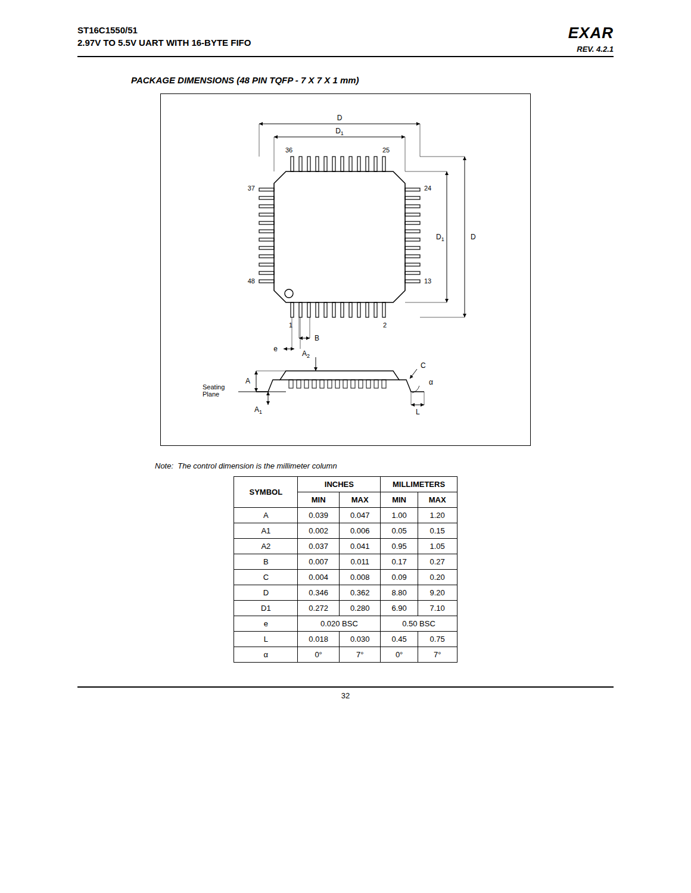ST16C1550/51
2.97V TO 5.5V UART WITH 16-BYTE FIFO
EXAR
REV. 4.2.1
PACKAGE DIMENSIONS (48 PIN TQFP - 7 X 7 X 1 mm)
36 25 37 48 24 13 1 2 D D1 D D1 B e Seating Plane A A1 A2 C α L
Note: The control dimension is the millimeter column
| SYMBOL | INCHES | MILLIMETERS |
| --- | --- | --- |
| MIN | MAX | MIN | MAX |
| A | 0.039 | 0.047 | 1.00 | 1.20 |
| A1 | 0.002 | 0.006 | 0.05 | 0.15 |
| A2 | 0.037 | 0.041 | 0.95 | 1.05 |
| B | 0.007 | 0.011 | 0.17 | 0.27 |
| C | 0.004 | 0.008 | 0.09 | 0.20 |
| D | 0.346 | 0.362 | 8.80 | 9.20 |
| D1 | 0.272 | 0.280 | 6.90 | 7.10 |
| e | 0.020 BSC | 0.50 BSC |
| L | 0.018 | 0.030 | 0.45 | 0.75 |
| α | 0° | 7° | 0° | 7° |
32